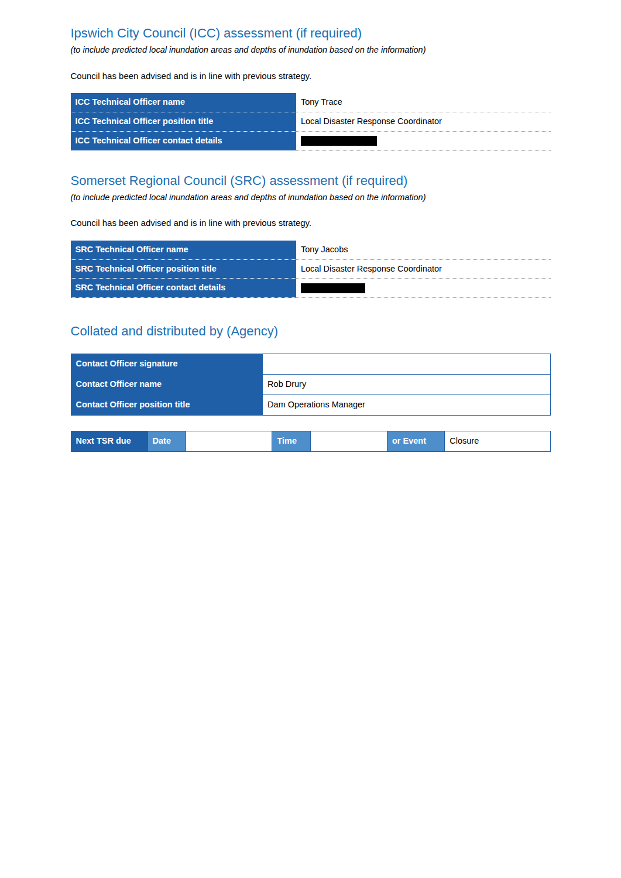Ipswich City Council (ICC) assessment (if required)
(to include predicted local inundation areas and depths of inundation based on the information)
Council has been advised and is in line with previous strategy.
| ICC Technical Officer name | Tony Trace |
| ICC Technical Officer position title | Local Disaster Response Coordinator |
| ICC Technical Officer contact details | |
Somerset Regional Council (SRC) assessment (if required)
(to include predicted local inundation areas and depths of inundation based on the information)
Council has been advised and is in line with previous strategy.
| SRC Technical Officer name | Tony Jacobs |
| SRC Technical Officer position title | Local Disaster Response Coordinator |
| SRC Technical Officer contact details | |
Collated and distributed by (Agency)
| Contact Officer signature | |
| Contact Officer name | Rob Drury |
| Contact Officer position title | Dam Operations Manager |
| Next TSR due | Date | | Time | | or Event | Closure |